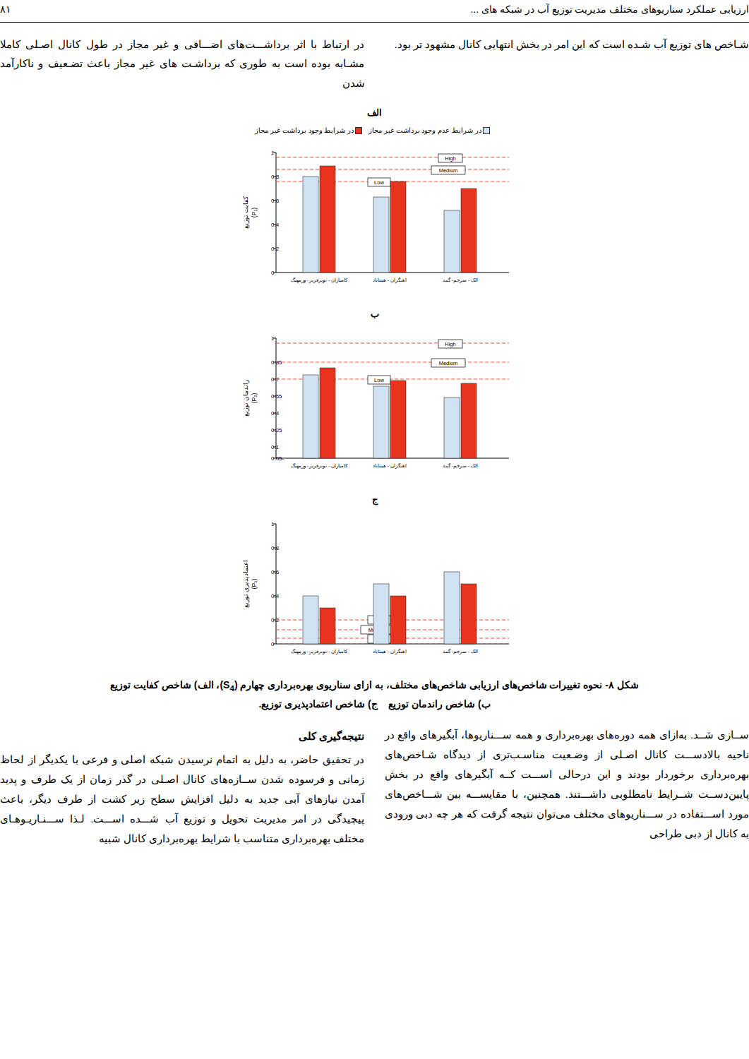ارزیابی عملکرد سناریوهای مختلف مدیریت توزیع آب در شبکه های ...
۸۱
شـاخص های توزیع آب شـده است که این امر در بخش انتهایی کانال مشهود تر بود.
در ارتباط با اثر برداشـــت‌های اضـــافی و غیر مجاز در طول کانال اصـلی کاملا مشـابه بوده است به طوری که برداشـت های غیر مجاز باعث تضـعیف و ناکارآمد شدن
الف
در شرایط عدم وجود برداشت غیر مجاز در شرایط وجود برداشت غیر مجاز
0 0.2 0.4 0.6 0.8 1 کفایت توزیع (P₁) High Medium Low کامیاران - نوبرفریز - ورمهنگ اهنگران - هینتاباد الک - سرجم- گنبد
ب
-0.05 0.1 0.25 0.4 0.55 0.7 0.85 1 راندمان توزیع (P₂) High Medium Low کامیاران - نوبرفریز - ورمهنگ اهنگران - هینتاباد الک - سرجم- گنبد
ج
0 0.2 0.4 0.6 0.8 1 اعتمادپذیری توزیع (P₃) Low Medium High کامیاران - نوبرفریز - ورمهنگ اهنگران - هینتاباد الک - سرجم- گنبد
شکل ۸- نحوه تغییرات شاخص‌های ارزیابی شاخص‌های مختلف، به ازای سناریوی بهره‌برداری چهارم (S4)، الف) شاخص کفایت توزیع
ب) شاخص راندمان توزیع ج) شاخص اعتمادپذیری توزیع.
ســازی شــد. به‌ازای همه دوره‌های بهره‌برداری و همه ســـناریوها، آبگیرهای واقع در ناحیه بالادســـت کانال اصـلی از وضـعیت مناسـب‌تری از دیدگاه شـاخص‌های بهره‌برداری برخوردار بودند و این درحالی اســـت کــه آبگیرهای واقع در بخش پایین‌دســت شــرایط نامطلوبی داشـــتند. همچنین، با مقایســـه بین شـــاخص‌های مورد اســـتفاده در ســـناریوهای مختلف می‌توان نتیجه گرفت که هر چه دبی ورودی به کانال از دبی طراحی
نتیجه‌گیری کلی
در تحقیق حاضر، به دلیل به اتمام نرسیدن شبکه اصلی و فرعی با یکدیگر از لحاظ زمانی و فرسوده شدن ســازه‌های کانال اصـلی در گذر زمان از یک طرف و پدید آمدن نیازهای آبی جدید به دلیل افزایش سطح زیر کشت از طرف دیگر، باعث پیچیدگی در امر مدیریت تحویل و توزیع آب شـــده اســـت. لـذا ســـنـاریـوهـای مختلف بهره‌برداری متناسب با شرایط بهره‌برداری کانال شبیه